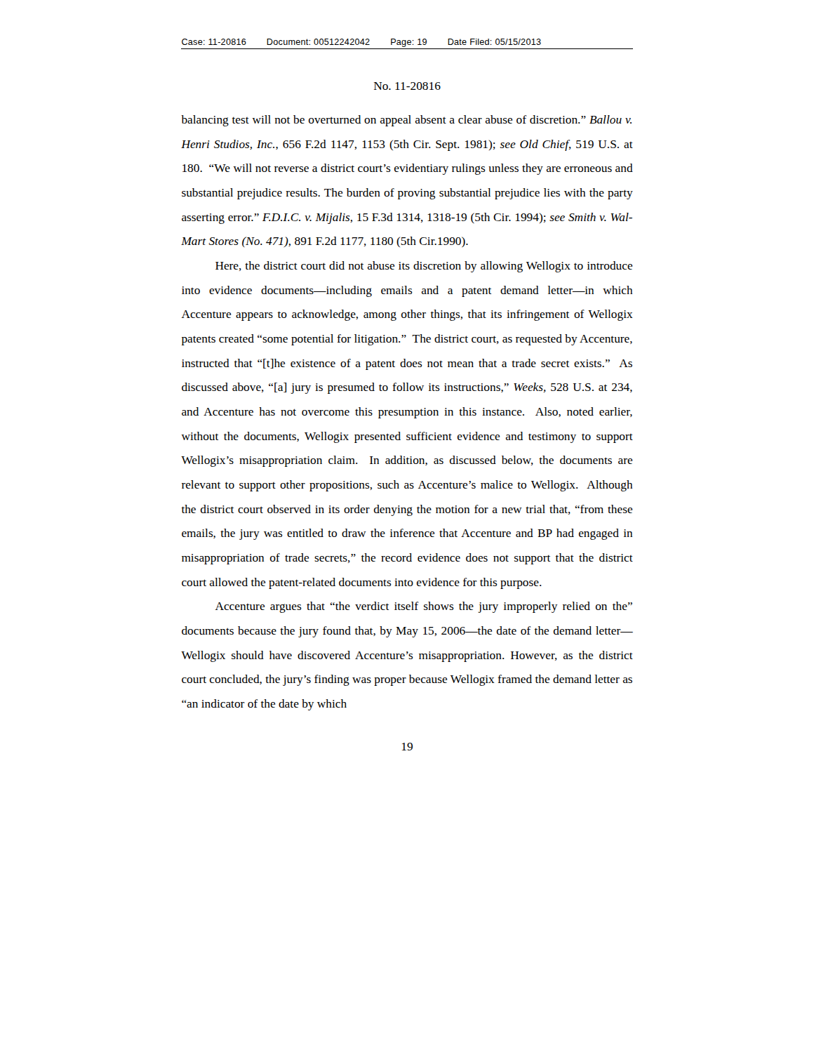Case: 11-20816 Document: 00512242042 Page: 19 Date Filed: 05/15/2013
No. 11-20816
balancing test will not be overturned on appeal absent a clear abuse of discretion.” Ballou v. Henri Studios, Inc., 656 F.2d 1147, 1153 (5th Cir. Sept. 1981); see Old Chief, 519 U.S. at 180. “We will not reverse a district court’s evidentiary rulings unless they are erroneous and substantial prejudice results. The burden of proving substantial prejudice lies with the party asserting error.” F.D.I.C. v. Mijalis, 15 F.3d 1314, 1318-19 (5th Cir. 1994); see Smith v. Wal-Mart Stores (No. 471), 891 F.2d 1177, 1180 (5th Cir.1990).
Here, the district court did not abuse its discretion by allowing Wellogix to introduce into evidence documents—including emails and a patent demand letter—in which Accenture appears to acknowledge, among other things, that its infringement of Wellogix patents created “some potential for litigation.” The district court, as requested by Accenture, instructed that “[t]he existence of a patent does not mean that a trade secret exists.” As discussed above, “[a] jury is presumed to follow its instructions,” Weeks, 528 U.S. at 234, and Accenture has not overcome this presumption in this instance. Also, noted earlier, without the documents, Wellogix presented sufficient evidence and testimony to support Wellogix’s misappropriation claim. In addition, as discussed below, the documents are relevant to support other propositions, such as Accenture’s malice to Wellogix. Although the district court observed in its order denying the motion for a new trial that, “from these emails, the jury was entitled to draw the inference that Accenture and BP had engaged in misappropriation of trade secrets,” the record evidence does not support that the district court allowed the patent-related documents into evidence for this purpose.
Accenture argues that “the verdict itself shows the jury improperly relied on the” documents because the jury found that, by May 15, 2006—the date of the demand letter—Wellogix should have discovered Accenture’s misappropriation. However, as the district court concluded, the jury’s finding was proper because Wellogix framed the demand letter as “an indicator of the date by which
19